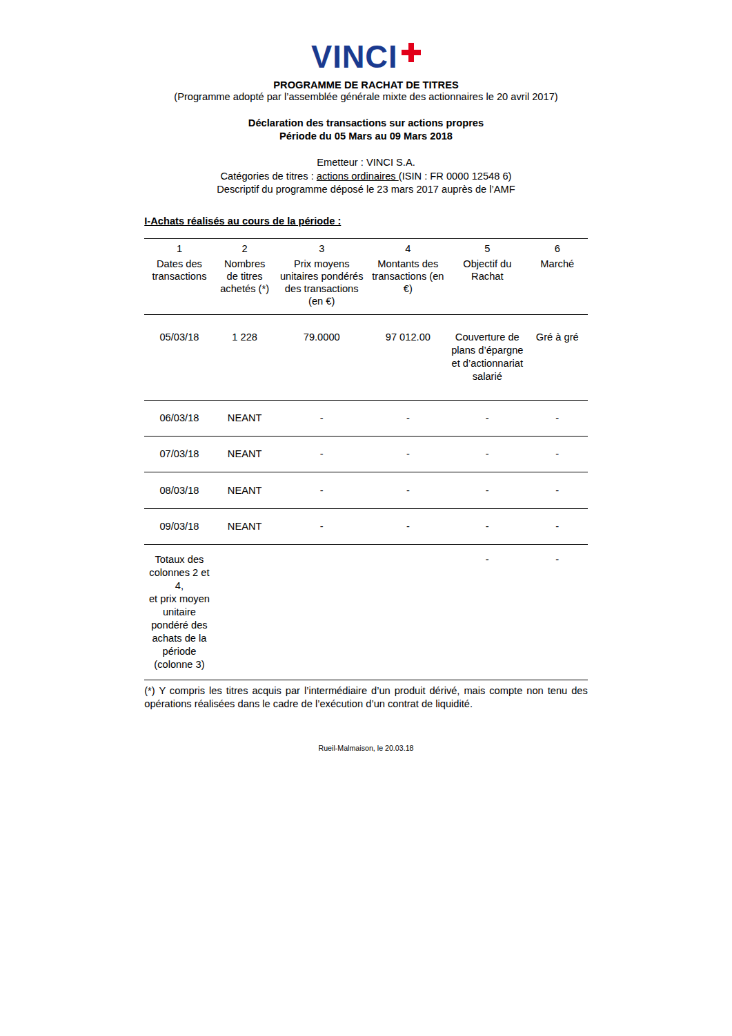VINCI
PROGRAMME DE RACHAT DE TITRES
(Programme adopté par l’assemblée générale mixte des actionnaires le 20 avril 2017)
Déclaration des transactions sur actions propres
Période du 05 Mars au 09 Mars 2018
Emetteur : VINCI S.A.
Catégories de titres : actions ordinaires (ISIN : FR 0000 12548 6)
Descriptif du programme déposé le 23 mars 2017 auprès de l’AMF
I-Achats réalisés au cours de la période :
| 1 | 2 | 3 | 4 | 5 | 6 |
| --- | --- | --- | --- | --- | --- |
| Dates des transactions | Nombres de titres achetés (*) | Prix moyens unitaires pondérés des transactions (en €) | Montants des transactions (en €) | Objectif du Rachat | Marché |
| 05/03/18 | 1 228 | 79.0000 | 97 012.00 | Couverture de plans d’épargne et d’actionnariat salarié | Gré à gré |
| 06/03/18 | NEANT | - | - | - | - |
| 07/03/18 | NEANT | - | - | - | - |
| 08/03/18 | NEANT | - | - | - | - |
| 09/03/18 | NEANT | - | - | - | - |
| Totaux des colonnes 2 et 4, et prix moyen unitaire pondéré des achats de la période (colonne 3) | | | | - | - |
(*) Y compris les titres acquis par l’intermédiaire d’un produit dérivé, mais compte non tenu des opérations réalisées dans le cadre de l’exécution d’un contrat de liquidité.
Rueil-Malmaison, le 20.03.18